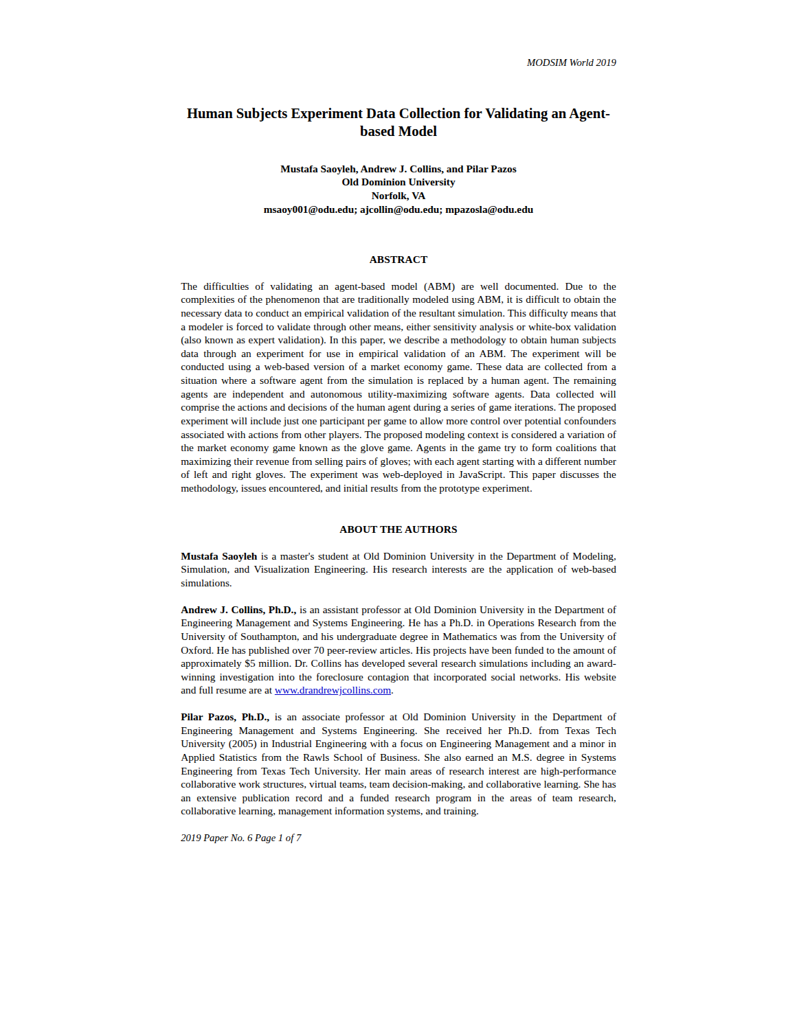MODSIM World 2019
Human Subjects Experiment Data Collection for Validating an Agent-based Model
Mustafa Saoyleh, Andrew J. Collins, and Pilar Pazos
Old Dominion University
Norfolk, VA
msaoy001@odu.edu; ajcollin@odu.edu; mpazosla@odu.edu
ABSTRACT
The difficulties of validating an agent-based model (ABM) are well documented. Due to the complexities of the phenomenon that are traditionally modeled using ABM, it is difficult to obtain the necessary data to conduct an empirical validation of the resultant simulation. This difficulty means that a modeler is forced to validate through other means, either sensitivity analysis or white-box validation (also known as expert validation). In this paper, we describe a methodology to obtain human subjects data through an experiment for use in empirical validation of an ABM. The experiment will be conducted using a web-based version of a market economy game. These data are collected from a situation where a software agent from the simulation is replaced by a human agent. The remaining agents are independent and autonomous utility-maximizing software agents. Data collected will comprise the actions and decisions of the human agent during a series of game iterations. The proposed experiment will include just one participant per game to allow more control over potential confounders associated with actions from other players. The proposed modeling context is considered a variation of the market economy game known as the glove game. Agents in the game try to form coalitions that maximizing their revenue from selling pairs of gloves; with each agent starting with a different number of left and right gloves. The experiment was web-deployed in JavaScript. This paper discusses the methodology, issues encountered, and initial results from the prototype experiment.
ABOUT THE AUTHORS
Mustafa Saoyleh is a master's student at Old Dominion University in the Department of Modeling, Simulation, and Visualization Engineering. His research interests are the application of web-based simulations.
Andrew J. Collins, Ph.D., is an assistant professor at Old Dominion University in the Department of Engineering Management and Systems Engineering. He has a Ph.D. in Operations Research from the University of Southampton, and his undergraduate degree in Mathematics was from the University of Oxford. He has published over 70 peer-review articles. His projects have been funded to the amount of approximately $5 million. Dr. Collins has developed several research simulations including an award-winning investigation into the foreclosure contagion that incorporated social networks. His website and full resume are at www.drandrewjcollins.com.
Pilar Pazos, Ph.D., is an associate professor at Old Dominion University in the Department of Engineering Management and Systems Engineering. She received her Ph.D. from Texas Tech University (2005) in Industrial Engineering with a focus on Engineering Management and a minor in Applied Statistics from the Rawls School of Business. She also earned an M.S. degree in Systems Engineering from Texas Tech University. Her main areas of research interest are high-performance collaborative work structures, virtual teams, team decision-making, and collaborative learning. She has an extensive publication record and a funded research program in the areas of team research, collaborative learning, management information systems, and training.
2019 Paper No. 6 Page 1 of 7